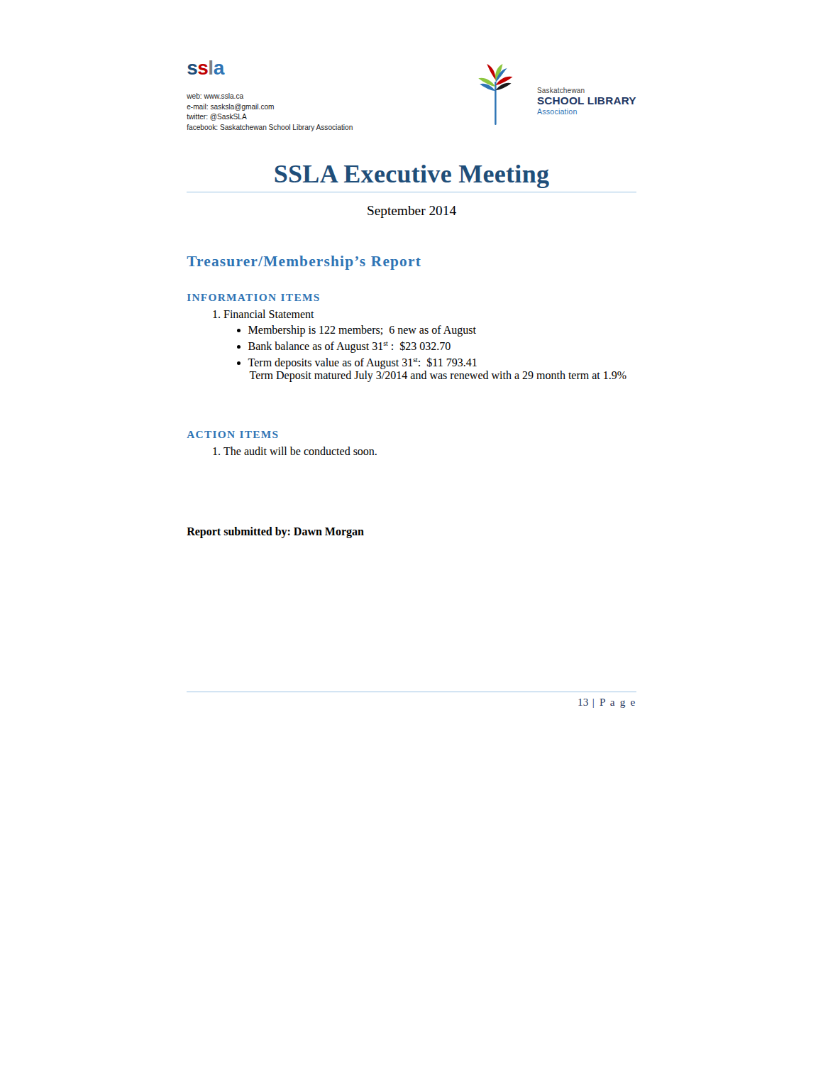ssla
web: www.ssla.ca
e-mail: sasksla@gmail.com
twitter: @SaskSLA
facebook: Saskatchewan School Library Association
Saskatchewan
SCHOOL LIBRARY
Association
SSLA Executive Meeting
September 2014
Treasurer/Membership’s Report
Information Items
Financial Statement
Membership is 122 members; 6 new as of August
Bank balance as of August 31st : $23 032.70
Term deposits value as of August 31st: $11 793.41
Term Deposit matured July 3/2014 and was renewed with a 29 month term at 1.9%
Action Items
The audit will be conducted soon.
Report submitted by: Dawn Morgan
13 | P a g e